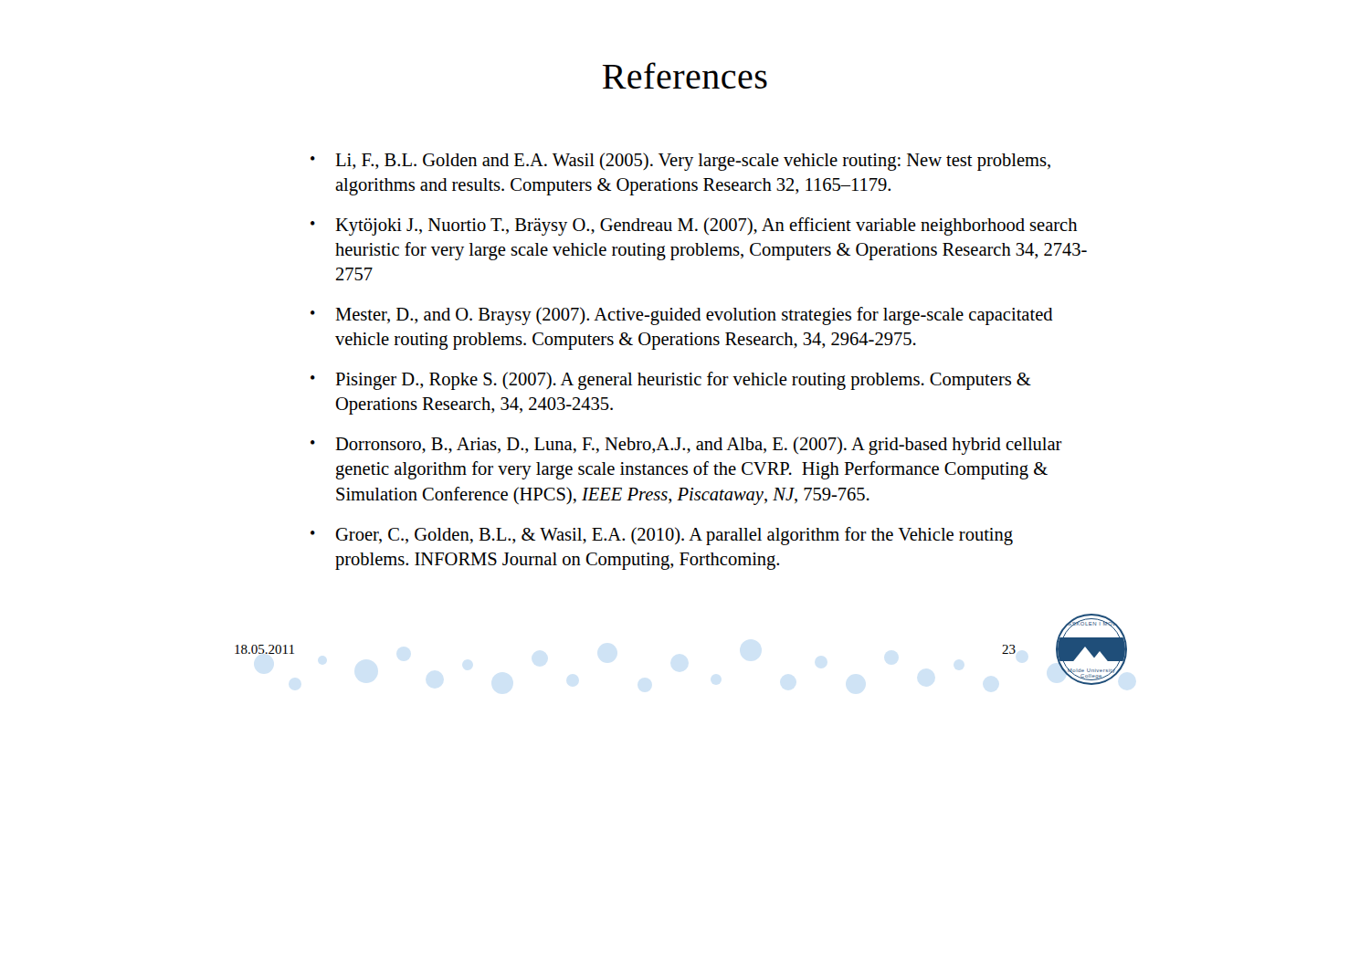References
Li, F., B.L. Golden and E.A. Wasil (2005). Very large-scale vehicle routing: New test problems, algorithms and results. Computers & Operations Research 32, 1165–1179.
Kytöjoki J., Nuortio T., Bräysy O., Gendreau M. (2007), An efficient variable neighborhood search heuristic for very large scale vehicle routing problems, Computers & Operations Research 34, 2743-2757
Mester, D., and O. Braysy (2007). Active-guided evolution strategies for large-scale capacitated vehicle routing problems. Computers & Operations Research, 34, 2964-2975.
Pisinger D., Ropke S. (2007). A general heuristic for vehicle routing problems. Computers & Operations Research, 34, 2403-2435.
Dorronsoro, B., Arias, D., Luna, F., Nebro,A.J., and Alba, E. (2007). A grid-based hybrid cellular genetic algorithm for very large scale instances of the CVRP. High Performance Computing & Simulation Conference (HPCS), IEEE Press, Piscataway, NJ, 759-765.
Groer, C., Golden, B.L., & Wasil, E.A. (2010). A parallel algorithm for the Vehicle routing problems. INFORMS Journal on Computing, Forthcoming.
18.05.2011
23
HØGSKOLEN I MOLDE
Molde University College